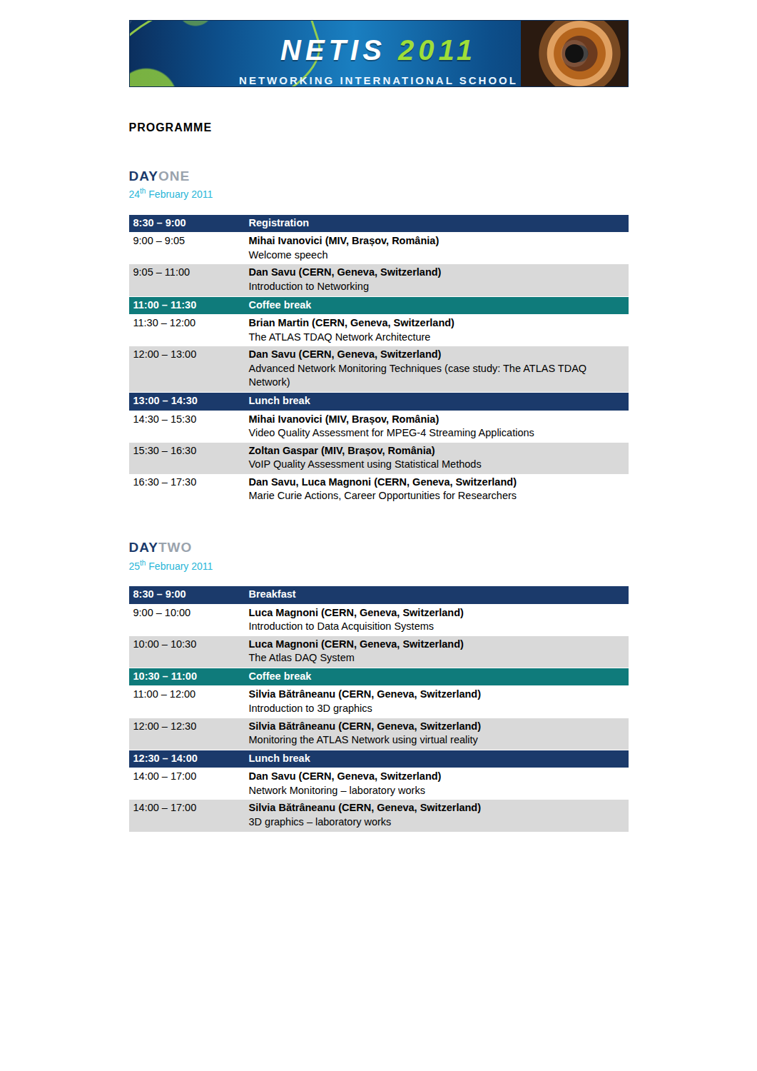NETIS 2011
NETWORKING INTERNATIONAL SCHOOL
PROGRAMME
DAY ONE
24th February 2011
| 8:30 – 9:00 | Registration |
| 9:00 – 9:05 | Mihai Ivanovici (MIV, Brașov, România) Welcome speech |
| 9:05 – 11:00 | Dan Savu (CERN, Geneva, Switzerland) Introduction to Networking |
| 11:00 – 11:30 | Coffee break |
| 11:30 – 12:00 | Brian Martin (CERN, Geneva, Switzerland) The ATLAS TDAQ Network Architecture |
| 12:00 – 13:00 | Dan Savu (CERN, Geneva, Switzerland) Advanced Network Monitoring Techniques (case study: The ATLAS TDAQ Network) |
| 13:00 – 14:30 | Lunch break |
| 14:30 – 15:30 | Mihai Ivanovici (MIV, Brașov, România) Video Quality Assessment for MPEG-4 Streaming Applications |
| 15:30 – 16:30 | Zoltan Gaspar (MIV, Brașov, România) VoIP Quality Assessment using Statistical Methods |
| 16:30 – 17:30 | Dan Savu, Luca Magnoni (CERN, Geneva, Switzerland) Marie Curie Actions, Career Opportunities for Researchers |
DAY TWO
25th February 2011
| 8:30 – 9:00 | Breakfast |
| 9:00 – 10:00 | Luca Magnoni (CERN, Geneva, Switzerland) Introduction to Data Acquisition Systems |
| 10:00 – 10:30 | Luca Magnoni (CERN, Geneva, Switzerland) The Atlas DAQ System |
| 10:30 – 11:00 | Coffee break |
| 11:00 – 12:00 | Silvia Bătrâneanu (CERN, Geneva, Switzerland) Introduction to 3D graphics |
| 12:00 – 12:30 | Silvia Bătrâneanu (CERN, Geneva, Switzerland) Monitoring the ATLAS Network using virtual reality |
| 12:30 – 14:00 | Lunch break |
| 14:00 – 17:00 | Dan Savu (CERN, Geneva, Switzerland) Network Monitoring – laboratory works |
| 14:00 – 17:00 | Silvia Bătrâneanu (CERN, Geneva, Switzerland) 3D graphics – laboratory works |